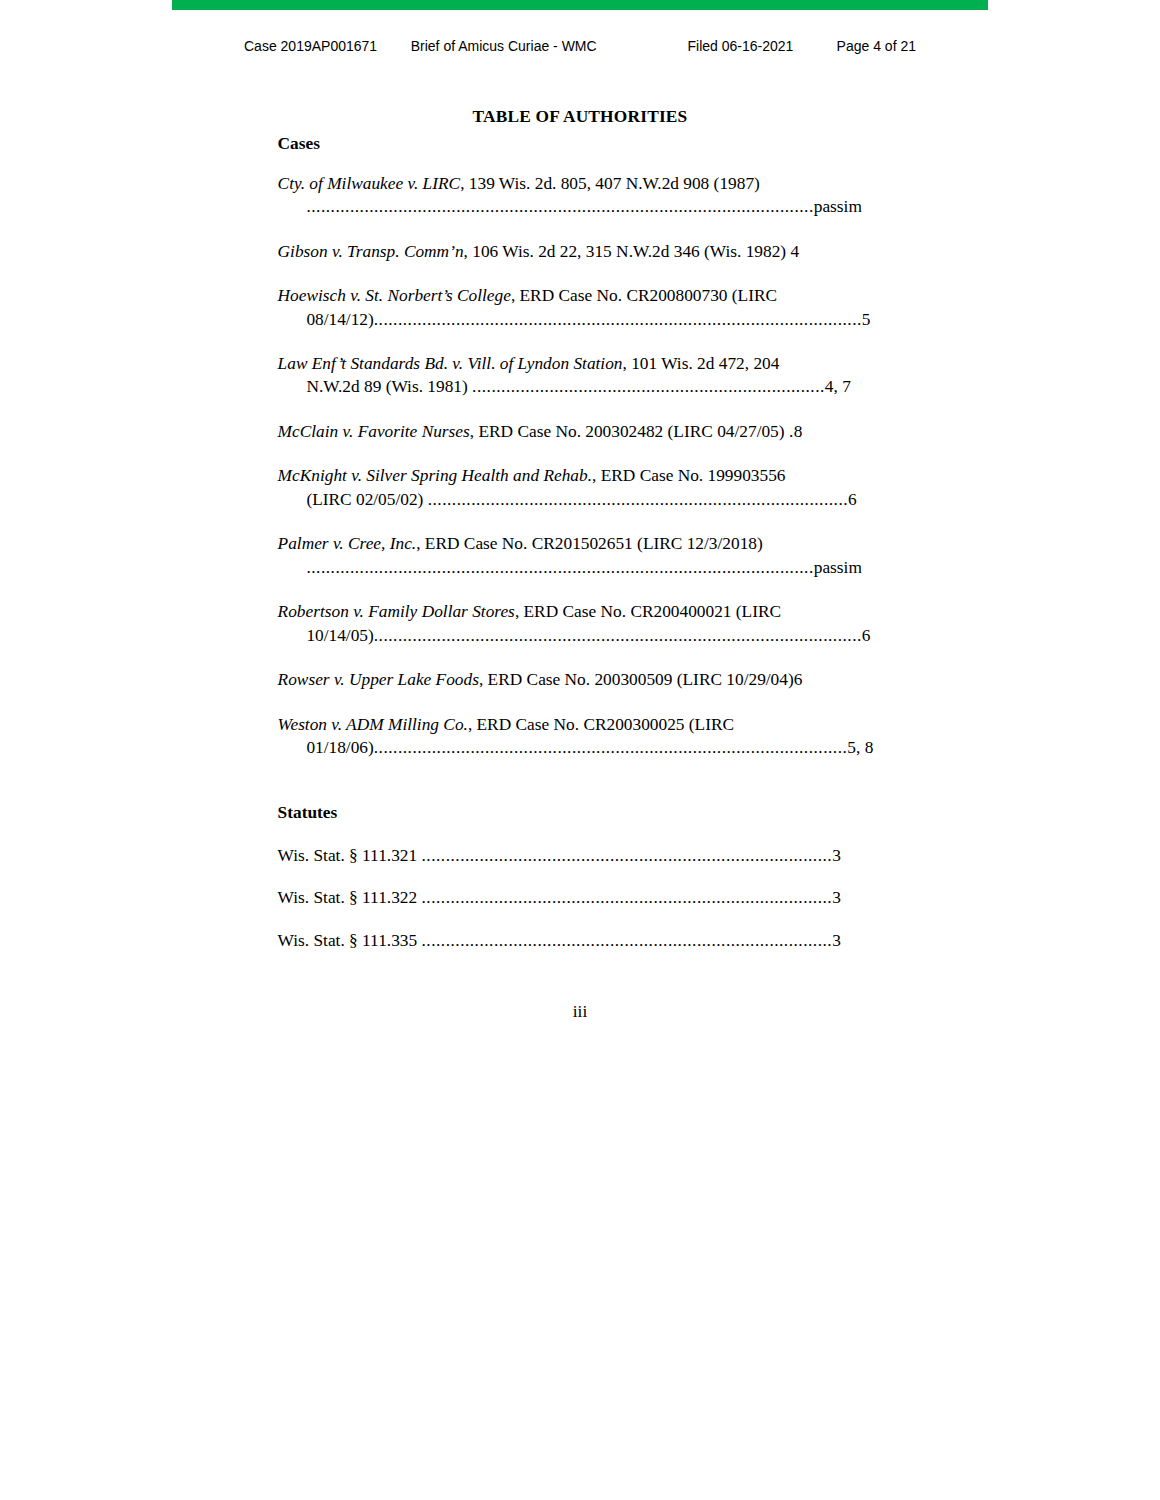Case 2019AP001671 Brief of Amicus Curiae - WMC Filed 06-16-2021 Page 4 of 21
TABLE OF AUTHORITIES
Cases
Cty. of Milwaukee v. LIRC, 139 Wis. 2d. 805, 407 N.W.2d 908 (1987)
......................................................................................................... passim
Gibson v. Transp. Comm’n, 106 Wis. 2d 22, 315 N.W.2d 346 (Wis. 1982) 4
Hoewisch v. St. Norbert’s College, ERD Case No. CR200800730 (LIRC
08/14/12)..................................................................................................... 5
Law Enf’t Standards Bd. v. Vill. of Lyndon Station, 101 Wis. 2d 472, 204
N.W.2d 89 (Wis. 1981) ......................................................................... 4, 7
McClain v. Favorite Nurses, ERD Case No. 200302482 (LIRC 04/27/05) . 8
McKnight v. Silver Spring Health and Rehab., ERD Case No. 199903556
(LIRC 02/05/02) ....................................................................................... 6
Palmer v. Cree, Inc., ERD Case No. CR201502651 (LIRC 12/3/2018)
......................................................................................................... passim
Robertson v. Family Dollar Stores, ERD Case No. CR200400021 (LIRC
10/14/05)..................................................................................................... 6
Rowser v. Upper Lake Foods, ERD Case No. 200300509 (LIRC 10/29/04)6
Weston v. ADM Milling Co., ERD Case No. CR200300025 (LIRC
01/18/06).................................................................................................. 5, 8
Statutes
Wis. Stat. § 111.321 ..................................................................................... 3
Wis. Stat. § 111.322 ..................................................................................... 3
Wis. Stat. § 111.335 ..................................................................................... 3
iii